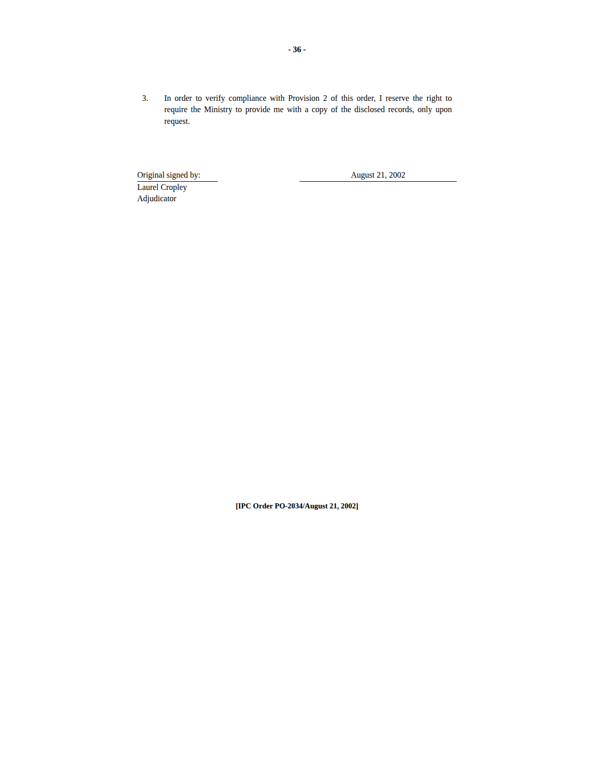- 36 -
3.
In order to verify compliance with Provision 2 of this order, I reserve the right to require the Ministry to provide me with a copy of the disclosed records, only upon request.
Original signed by:
Laurel Cropley
Adjudicator
August 21, 2002
[IPC Order PO-2034/August 21, 2002]